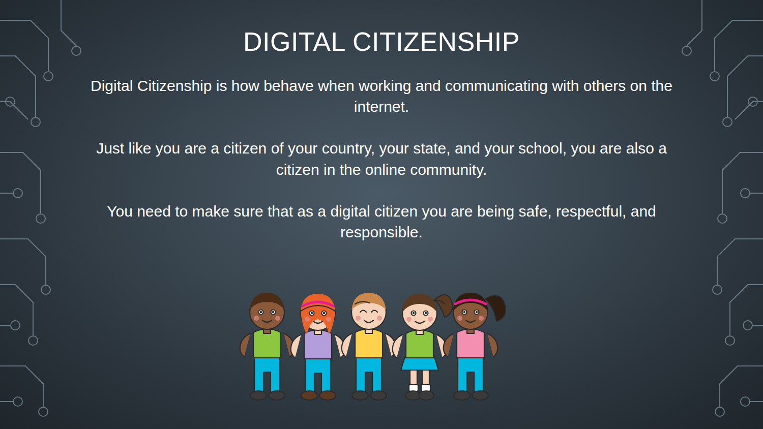Digital Citizenship
Digital Citizenship is how behave when working and communicating with others on the internet.
Just like you are a citizen of your country, your state, and your school, you are also a citizen in the online community.
You need to make sure that as a digital citizen you are being safe, respectful, and responsible.